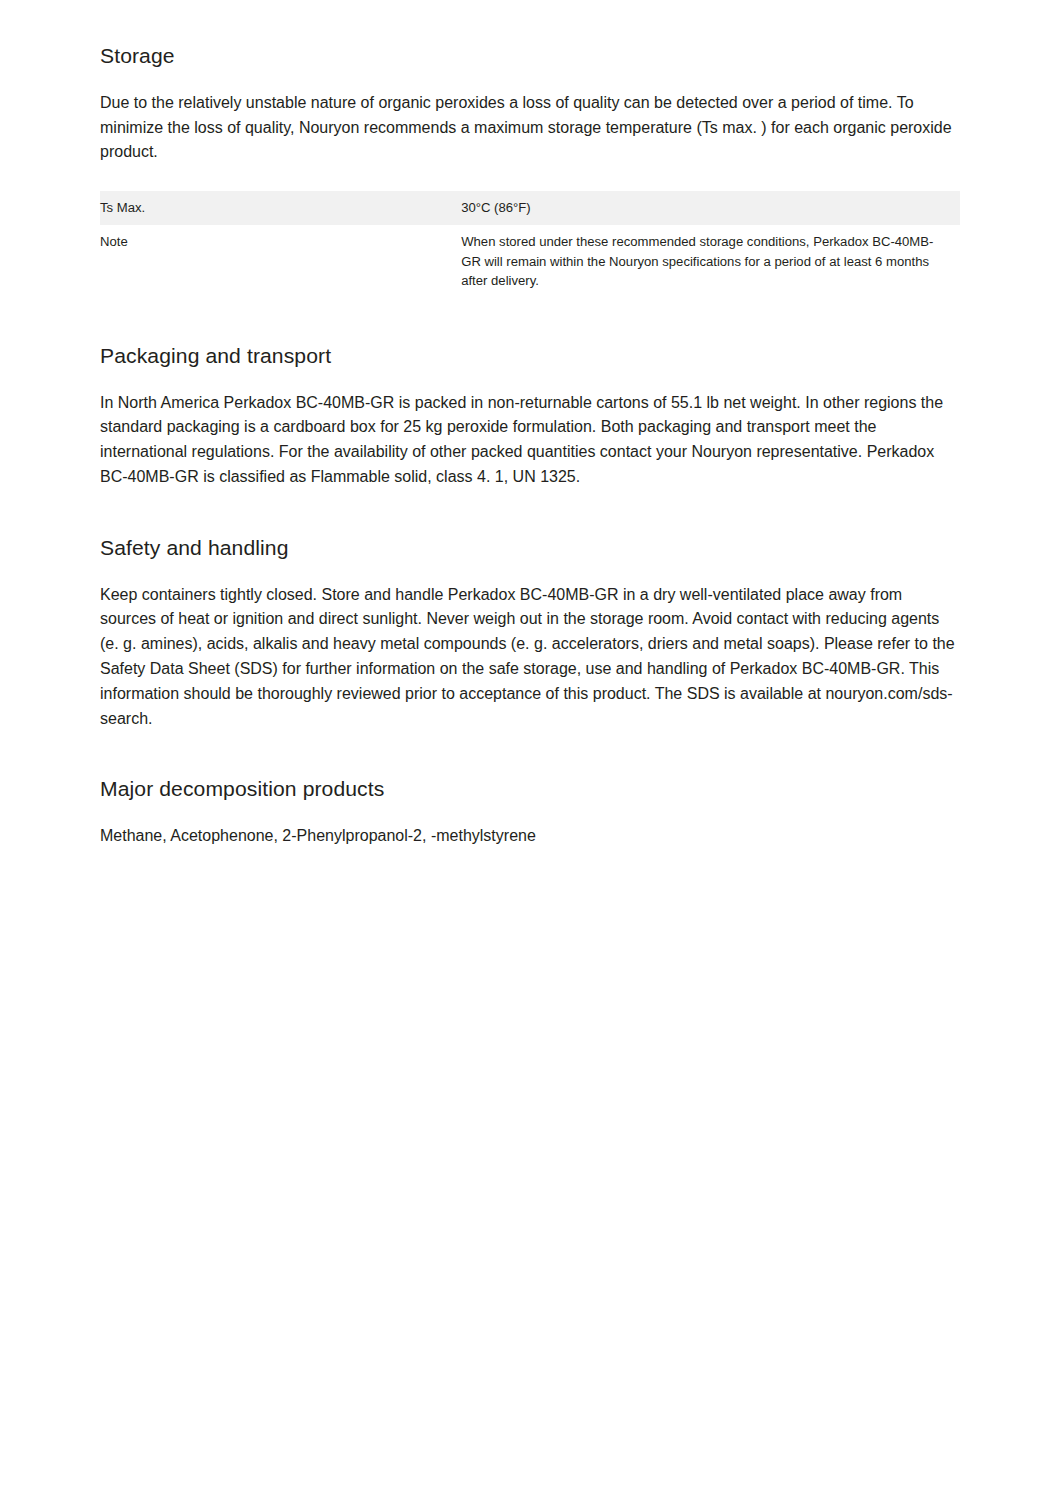Storage
Due to the relatively unstable nature of organic peroxides a loss of quality can be detected over a period of time. To minimize the loss of quality, Nouryon recommends a maximum storage temperature (Ts max. ) for each organic peroxide product.
| Ts Max. | 30°C (86°F) |
| Note | When stored under these recommended storage conditions, Perkadox BC-40MB-GR will remain within the Nouryon specifications for a period of at least 6 months after delivery. |
Packaging and transport
In North America Perkadox BC-40MB-GR is packed in non-returnable cartons of 55.1 lb net weight. In other regions the standard packaging is a cardboard box for 25 kg peroxide formulation. Both packaging and transport meet the international regulations. For the availability of other packed quantities contact your Nouryon representative. Perkadox BC-40MB-GR is classified as Flammable solid, class 4. 1, UN 1325.
Safety and handling
Keep containers tightly closed. Store and handle Perkadox BC-40MB-GR in a dry well-ventilated place away from sources of heat or ignition and direct sunlight. Never weigh out in the storage room. Avoid contact with reducing agents (e. g. amines), acids, alkalis and heavy metal compounds (e. g. accelerators, driers and metal soaps). Please refer to the Safety Data Sheet (SDS) for further information on the safe storage, use and handling of Perkadox BC-40MB-GR. This information should be thoroughly reviewed prior to acceptance of this product. The SDS is available at nouryon.com/sds-search.
Major decomposition products
Methane, Acetophenone, 2-Phenylpropanol-2, -methylstyrene